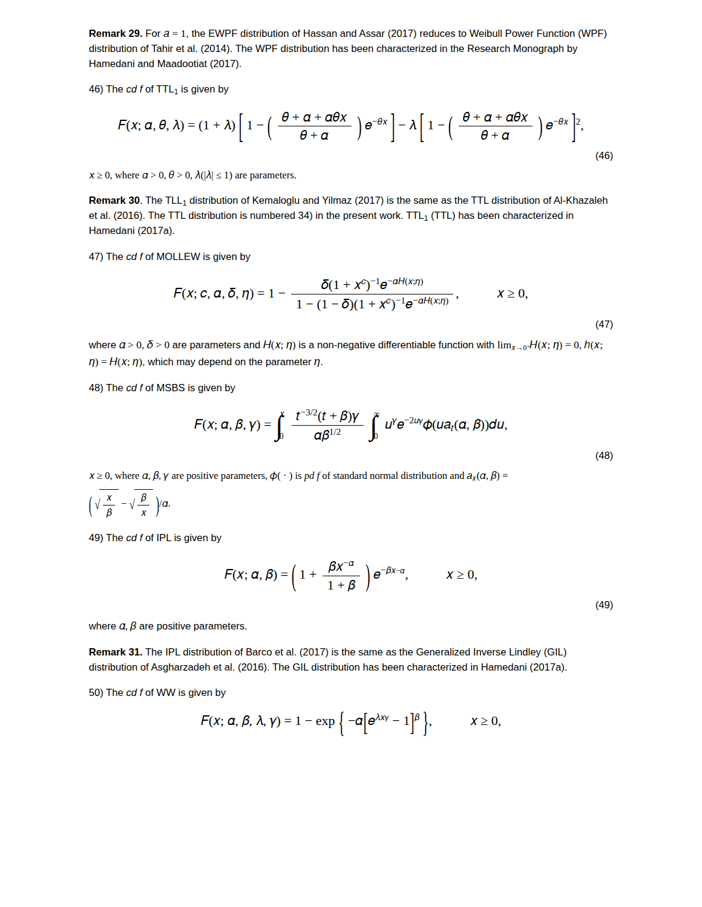Remark 29. For 𝑎 = 1, the EWPF distribution of Hassan and Assar (2017) reduces to Weibull Power Function (WPF) distribution of Tahir et al. (2014). The WPF distribution has been characterized in the Research Monograph by Hamedani and Maadootiat (2017).
46) The cd f of TTL1 is given by
𝐹(𝑥; 𝛼, 𝜃, 𝜆) = (1 + 𝜆) [ 1 − ( 𝜃 + 𝛼 + 𝛼𝜃𝑥 𝜃 + 𝛼 ) 𝑒−𝜃𝑥 ] − 𝜆 [ 1 − ( 𝜃 + 𝛼 + 𝛼𝜃𝑥 𝜃 + 𝛼 ) 𝑒−𝜃𝑥 ] 2,
(46)
𝑥 ≥ 0, where 𝛼 > 0, 𝜃 > 0, 𝜆(|𝜆| ≤ 1) are parameters.
Remark 30. The TLL1 distribution of Kemaloglu and Yilmaz (2017) is the same as the TTL distribution of Al-Khazaleh et al. (2016). The TTL distribution is numbered 34) in the present work. TTL1 (TTL) has been characterized in Hamedani (2017a).
47) The cd f of MOLLEW is given by
𝐹(𝑥; 𝑐, 𝛼, 𝛿, 𝜂) = 1 − 𝛿(1 + 𝑥𝑐)−1𝑒−𝛼𝐻(𝑥;𝜂) 1 − (1 − 𝛿)(1 + 𝑥𝑐)−1𝑒−𝛼𝐻(𝑥;𝜂) , 𝑥 ≥ 0,
(47)
where 𝛼 > 0, 𝛿 > 0 are parameters and 𝐻(𝑥; 𝜂) is a non-negative differentiable function with lim𝑥→0+𝐻(𝑥; 𝜂) = 0, ℎ(𝑥; 𝜂) = 𝐻(𝑥; 𝜂), which may depend on the parameter 𝜂.
48) The cd f of MSBS is given by
𝐹(𝑥; 𝛼, 𝛽, 𝛾) = ∫𝑥 0 𝑡−3/2(𝑡 + 𝛽)𝛾 𝛼𝛽1/2 ∫∞0 𝑢𝛾𝑒−2𝑢𝛾𝜙(𝑢𝑎𝑡(𝛼, 𝛽)) 𝑑𝑢,
(48)
𝑥 ≥ 0, where 𝛼, 𝛽, 𝛾 are positive parameters, 𝜙( · ) is pd f of standard normal distribution and 𝑎𝑥(𝛼, 𝛽) =
( √𝑥𝛽 − √𝛽𝑥 )/𝛼.
49) The cd f of IPL is given by
𝐹(𝑥; 𝛼, 𝛽) = ( 1 + 𝛽𝑥−𝛼 1 + 𝛽 ) 𝑒−𝛽𝑥−𝛼, 𝑥 ≥ 0,
(49)
where 𝛼, 𝛽 are positive parameters.
Remark 31. The IPL distribution of Barco et al. (2017) is the same as the Generalized Inverse Lindley (GIL) distribution of Asgharzadeh et al. (2016). The GIL distribution has been characterized in Hamedani (2017a).
50) The cd f of WW is given by
𝐹(𝑥; 𝛼, 𝛽, 𝜆, 𝛾) = 1 − exp { −𝛼[𝑒𝜆𝑥𝛾 − 1] 𝛽 }, 𝑥 ≥ 0,